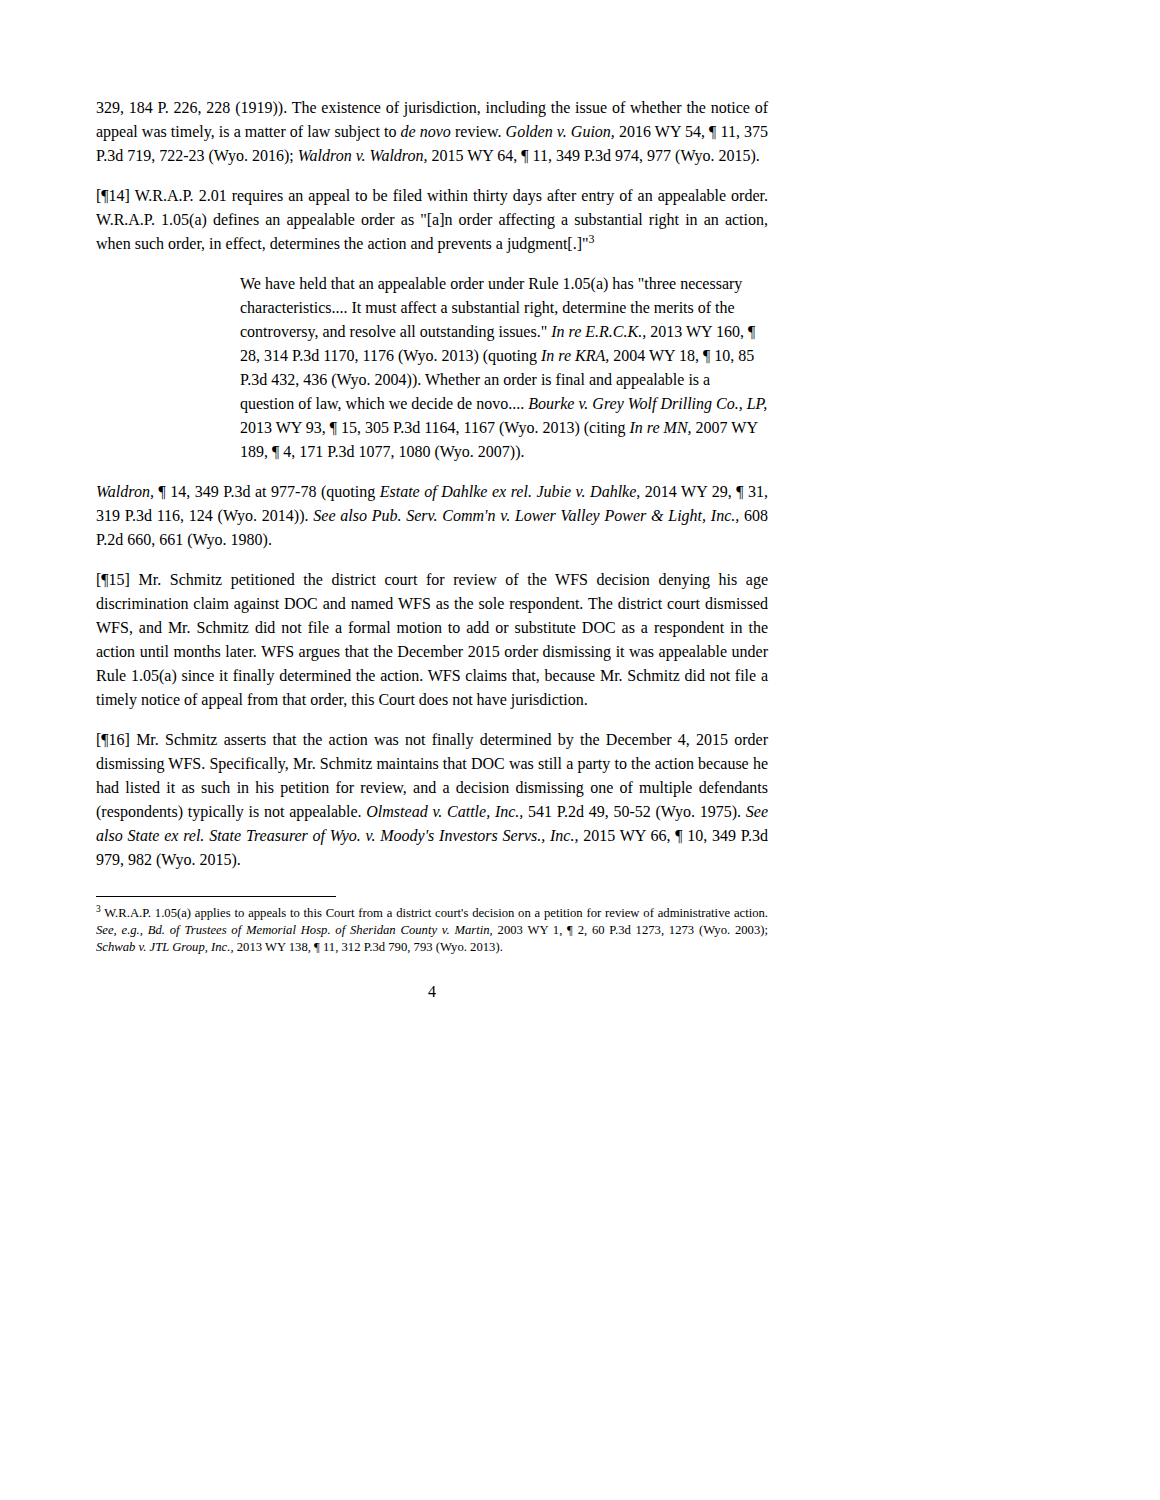329, 184 P. 226, 228 (1919)). The existence of jurisdiction, including the issue of whether the notice of appeal was timely, is a matter of law subject to de novo review. Golden v. Guion, 2016 WY 54, ¶ 11, 375 P.3d 719, 722-23 (Wyo. 2016); Waldron v. Waldron, 2015 WY 64, ¶ 11, 349 P.3d 974, 977 (Wyo. 2015).
[¶14] W.R.A.P. 2.01 requires an appeal to be filed within thirty days after entry of an appealable order. W.R.A.P. 1.05(a) defines an appealable order as "[a]n order affecting a substantial right in an action, when such order, in effect, determines the action and prevents a judgment[.]"3
We have held that an appealable order under Rule 1.05(a) has "three necessary characteristics.... It must affect a substantial right, determine the merits of the controversy, and resolve all outstanding issues." In re E.R.C.K., 2013 WY 160, ¶ 28, 314 P.3d 1170, 1176 (Wyo. 2013) (quoting In re KRA, 2004 WY 18, ¶ 10, 85 P.3d 432, 436 (Wyo. 2004)). Whether an order is final and appealable is a question of law, which we decide de novo.... Bourke v. Grey Wolf Drilling Co., LP, 2013 WY 93, ¶ 15, 305 P.3d 1164, 1167 (Wyo. 2013) (citing In re MN, 2007 WY 189, ¶ 4, 171 P.3d 1077, 1080 (Wyo. 2007)).
Waldron, ¶ 14, 349 P.3d at 977-78 (quoting Estate of Dahlke ex rel. Jubie v. Dahlke, 2014 WY 29, ¶ 31, 319 P.3d 116, 124 (Wyo. 2014)). See also Pub. Serv. Comm'n v. Lower Valley Power & Light, Inc., 608 P.2d 660, 661 (Wyo. 1980).
[¶15] Mr. Schmitz petitioned the district court for review of the WFS decision denying his age discrimination claim against DOC and named WFS as the sole respondent. The district court dismissed WFS, and Mr. Schmitz did not file a formal motion to add or substitute DOC as a respondent in the action until months later. WFS argues that the December 2015 order dismissing it was appealable under Rule 1.05(a) since it finally determined the action. WFS claims that, because Mr. Schmitz did not file a timely notice of appeal from that order, this Court does not have jurisdiction.
[¶16] Mr. Schmitz asserts that the action was not finally determined by the December 4, 2015 order dismissing WFS. Specifically, Mr. Schmitz maintains that DOC was still a party to the action because he had listed it as such in his petition for review, and a decision dismissing one of multiple defendants (respondents) typically is not appealable. Olmstead v. Cattle, Inc., 541 P.2d 49, 50-52 (Wyo. 1975). See also State ex rel. State Treasurer of Wyo. v. Moody's Investors Servs., Inc., 2015 WY 66, ¶ 10, 349 P.3d 979, 982 (Wyo. 2015).
3 W.R.A.P. 1.05(a) applies to appeals to this Court from a district court's decision on a petition for review of administrative action. See, e.g., Bd. of Trustees of Memorial Hosp. of Sheridan County v. Martin, 2003 WY 1, ¶ 2, 60 P.3d 1273, 1273 (Wyo. 2003); Schwab v. JTL Group, Inc., 2013 WY 138, ¶ 11, 312 P.3d 790, 793 (Wyo. 2013).
4